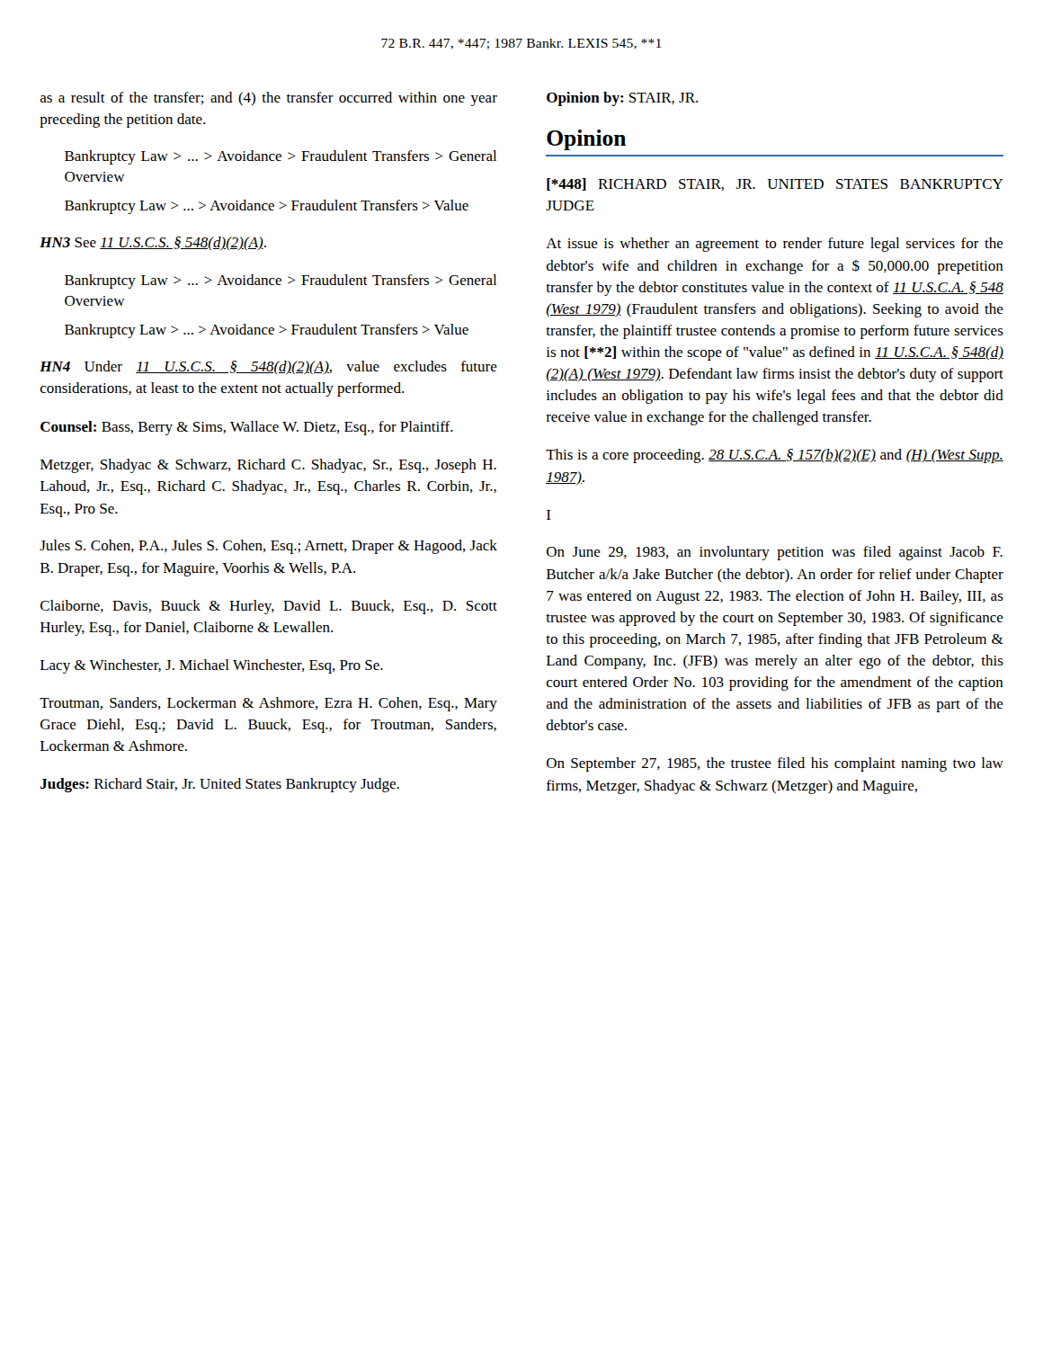72 B.R. 447, *447; 1987 Bankr. LEXIS 545, **1
as a result of the transfer; and (4) the transfer occurred within one year preceding the petition date.
Bankruptcy Law > ... > Avoidance > Fraudulent Transfers > General Overview
Bankruptcy Law > ... > Avoidance > Fraudulent Transfers > Value
HN3 See 11 U.S.C.S. § 548(d)(2)(A).
Bankruptcy Law > ... > Avoidance > Fraudulent Transfers > General Overview
Bankruptcy Law > ... > Avoidance > Fraudulent Transfers > Value
HN4 Under 11 U.S.C.S. § 548(d)(2)(A), value excludes future considerations, at least to the extent not actually performed.
Counsel: Bass, Berry & Sims, Wallace W. Dietz, Esq., for Plaintiff.
Metzger, Shadyac & Schwarz, Richard C. Shadyac, Sr., Esq., Joseph H. Lahoud, Jr., Esq., Richard C. Shadyac, Jr., Esq., Charles R. Corbin, Jr., Esq., Pro Se.
Jules S. Cohen, P.A., Jules S. Cohen, Esq.; Arnett, Draper & Hagood, Jack B. Draper, Esq., for Maguire, Voorhis & Wells, P.A.
Claiborne, Davis, Buuck & Hurley, David L. Buuck, Esq., D. Scott Hurley, Esq., for Daniel, Claiborne & Lewallen.
Lacy & Winchester, J. Michael Winchester, Esq, Pro Se.
Troutman, Sanders, Lockerman & Ashmore, Ezra H. Cohen, Esq., Mary Grace Diehl, Esq.; David L. Buuck, Esq., for Troutman, Sanders, Lockerman & Ashmore.
Judges: Richard Stair, Jr. United States Bankruptcy Judge.
Opinion by: STAIR, JR.
Opinion
[*448] RICHARD STAIR, JR. UNITED STATES BANKRUPTCY JUDGE
At issue is whether an agreement to render future legal services for the debtor's wife and children in exchange for a $ 50,000.00 prepetition transfer by the debtor constitutes value in the context of 11 U.S.C.A. § 548 (West 1979) (Fraudulent transfers and obligations). Seeking to avoid the transfer, the plaintiff trustee contends a promise to perform future services is not [**2] within the scope of "value" as defined in 11 U.S.C.A. § 548(d)(2)(A) (West 1979). Defendant law firms insist the debtor's duty of support includes an obligation to pay his wife's legal fees and that the debtor did receive value in exchange for the challenged transfer.
This is a core proceeding. 28 U.S.C.A. § 157(b)(2)(E) and (H) (West Supp. 1987).
I
On June 29, 1983, an involuntary petition was filed against Jacob F. Butcher a/k/a Jake Butcher (the debtor). An order for relief under Chapter 7 was entered on August 22, 1983. The election of John H. Bailey, III, as trustee was approved by the court on September 30, 1983. Of significance to this proceeding, on March 7, 1985, after finding that JFB Petroleum & Land Company, Inc. (JFB) was merely an alter ego of the debtor, this court entered Order No. 103 providing for the amendment of the caption and the administration of the assets and liabilities of JFB as part of the debtor's case.
On September 27, 1985, the trustee filed his complaint naming two law firms, Metzger, Shadyac & Schwarz (Metzger) and Maguire,